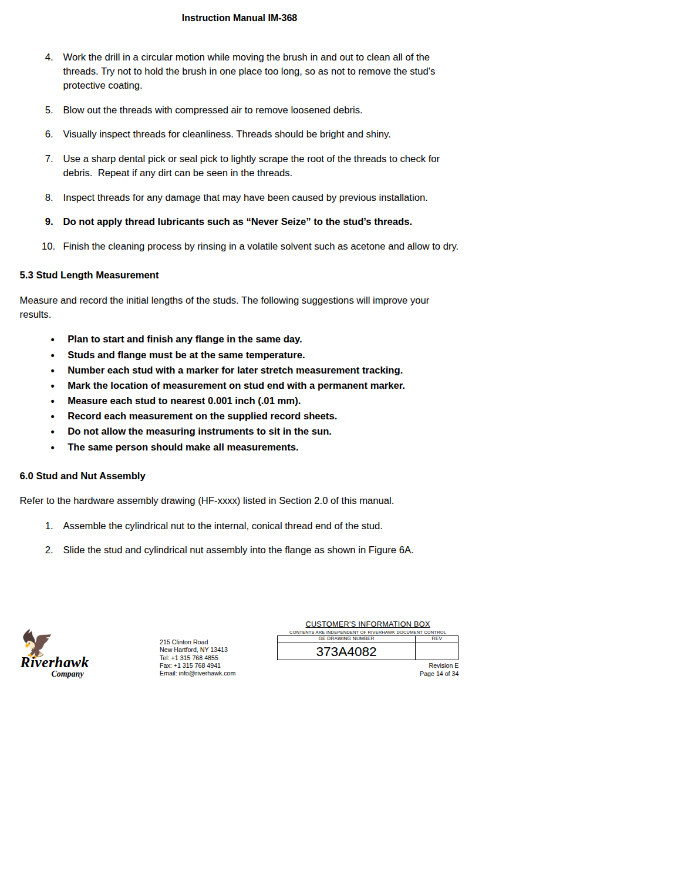Instruction Manual IM-368
Work the drill in a circular motion while moving the brush in and out to clean all of the threads. Try not to hold the brush in one place too long, so as not to remove the stud's protective coating.
Blow out the threads with compressed air to remove loosened debris.
Visually inspect threads for cleanliness. Threads should be bright and shiny.
Use a sharp dental pick or seal pick to lightly scrape the root of the threads to check for debris. Repeat if any dirt can be seen in the threads.
Inspect threads for any damage that may have been caused by previous installation.
Do not apply thread lubricants such as “Never Seize” to the stud’s threads.
Finish the cleaning process by rinsing in a volatile solvent such as acetone and allow to dry.
5.3 Stud Length Measurement
Measure and record the initial lengths of the studs. The following suggestions will improve your results.
Plan to start and finish any flange in the same day.
Studs and flange must be at the same temperature.
Number each stud with a marker for later stretch measurement tracking.
Mark the location of measurement on stud end with a permanent marker.
Measure each stud to nearest 0.001 inch (.01 mm).
Record each measurement on the supplied record sheets.
Do not allow the measuring instruments to sit in the sun.
The same person should make all measurements.
6.0 Stud and Nut Assembly
Refer to the hardware assembly drawing (HF-xxxx) listed in Section 2.0 of this manual.
Assemble the cylindrical nut to the internal, conical thread end of the stud.
Slide the stud and cylindrical nut assembly into the flange as shown in Figure 6A.
| 🦅 Riverhawk Company | 215 Clinton Road New Hartford, NY 13413 Tel: +1 315 768 4855 Fax: +1 315 768 4941 Email: info@riverhawk.com | CUSTOMER'S INFORMATION BOX CONTENTS ARE INDEPENDENT OF RIVERHAWK DOCUMENT CONTROL / GE DRAWING NUMBER / REV / / 373A4082 / / Revision E Page 14 of 34 |